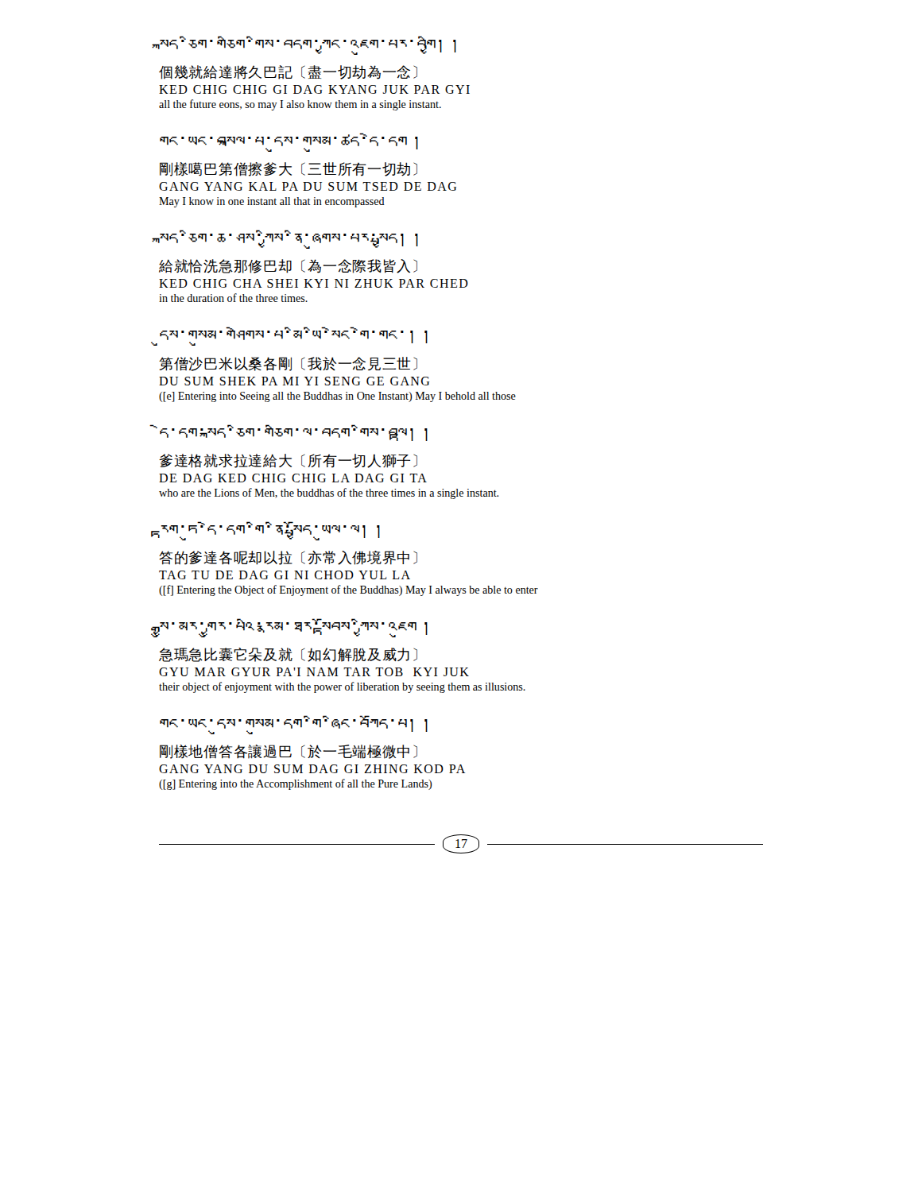སྐད་ཅིག་གཅིག་གིས་བདག་ཀྱང་འཇུག་པར་བགྱི། །
個幾就給達將久巴記〔盡一切劫為一念〕
KED CHIG CHIG GI DAG KYANG JUK PAR GYI
all the future eons, so may I also know them in a single instant.
གང་ཡང་བསྐལ་པ་དུས་གསུམ་ཚད་དེ་དག །
剛樣噶巴第僧擦爹大〔三世所有一切劫〕
GANG YANG KAL PA DU SUM TSED DE DAG
May I know in one instant all that in encompassed
སྐད་ཅིག་ཆ་ཤས་ཀྱིས་ནི་ཞུགས་པར་སྤྱད། །
給就恰洗急那修巴却〔為一念際我皆入〕
KED CHIG CHA SHEI KYI NI ZHUK PAR CHED
in the duration of the three times.
དུས་གསུམ་གཤེགས་པ་མི་ཡི་སེང་གེ་གང་། །
第僧沙巴米以桑各剛〔我於一念見三世〕
DU SUM SHEK PA MI YI SENG GE GANG
([e] Entering into Seeing all the Buddhas in One Instant) May I behold all those
དེ་དག་སྐད་ཅིག་གཅིག་ལ་བདག་གིས་བལྟ། །
爹達格就求拉達給大〔所有一切人獅子〕
DE DAG KED CHIG CHIG LA DAG GI TA
who are the Lions of Men, the buddhas of the three times in a single instant.
རྟག་ཏུ་དེ་དག་གི་ནི་སྤྱོད་ཡུལ་ལ། །
答的爹達各呢却以拉〔亦常入佛境界中〕
TAG TU DE DAG GI NI CHOD YUL LA
([f] Entering the Object of Enjoyment of the Buddhas) May I always be able to enter
སྒྱུ་མར་གྱུར་པའི་རྣམ་ཐར་སྟོབས་ཀྱིས་འཇུག །
急瑪急比囊它朵及就〔如幻解脫及威力〕
GYU MAR GYUR PA'I NAM TAR TOB KYI JUK
their object of enjoyment with the power of liberation by seeing them as illusions.
གང་ཡང་དུས་གསུམ་དག་གི་ཞིང་བཀོད་པ། །
剛樣地僧答各讓過巴〔於一毛端極微中〕
GANG YANG DU SUM DAG GI ZHING KOD PA
([g] Entering into the Accomplishment of all the Pure Lands)
17